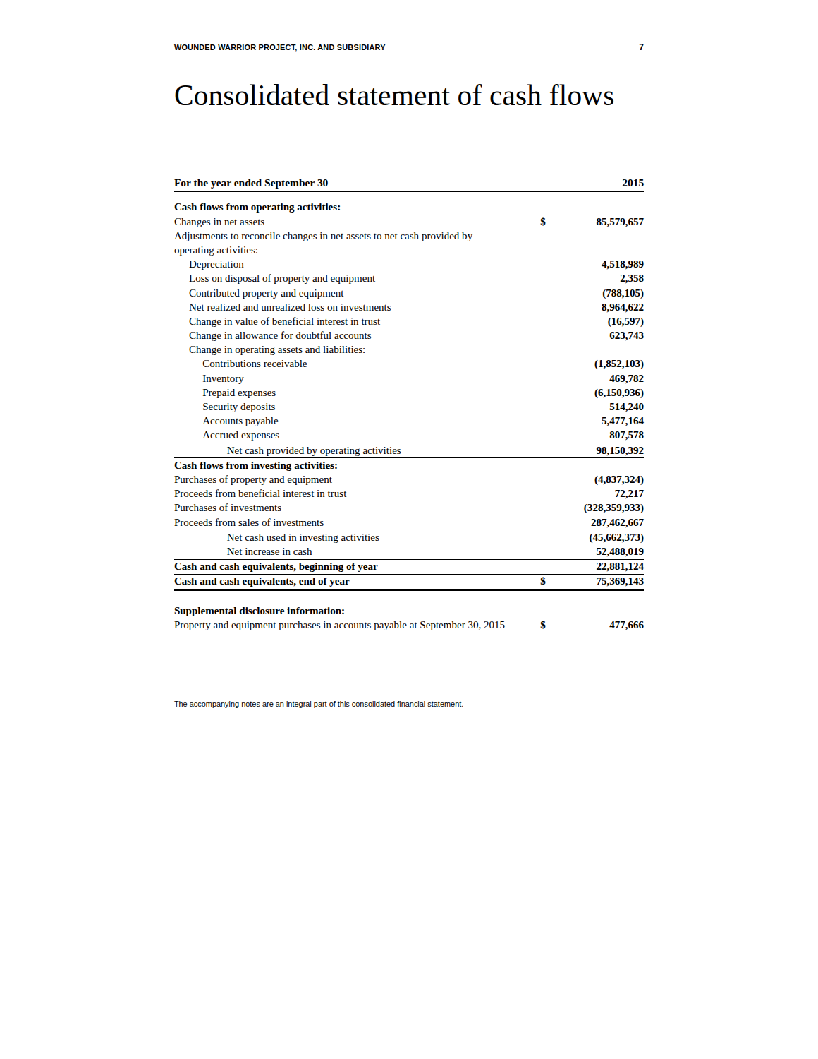WOUNDED WARRIOR PROJECT, INC. AND SUBSIDIARY 7
Consolidated statement of cash flows
| For the year ended September 30 | | 2015 |
| Cash flows from operating activities: | | |
| Changes in net assets | $ | 85,579,657 |
| Adjustments to reconcile changes in net assets to net cash provided by | | |
| operating activities: | | |
| Depreciation | | 4,518,989 |
| Loss on disposal of property and equipment | | 2,358 |
| Contributed property and equipment | | (788,105) |
| Net realized and unrealized loss on investments | | 8,964,622 |
| Change in value of beneficial interest in trust | | (16,597) |
| Change in allowance for doubtful accounts | | 623,743 |
| Change in operating assets and liabilities: | | |
| Contributions receivable | | (1,852,103) |
| Inventory | | 469,782 |
| Prepaid expenses | | (6,150,936) |
| Security deposits | | 514,240 |
| Accounts payable | | 5,477,164 |
| Accrued expenses | | 807,578 |
| Net cash provided by operating activities | | 98,150,392 |
| Cash flows from investing activities: | | |
| Purchases of property and equipment | | (4,837,324) |
| Proceeds from beneficial interest in trust | | 72,217 |
| Purchases of investments | | (328,359,933) |
| Proceeds from sales of investments | | 287,462,667 |
| Net cash used in investing activities | | (45,662,373) |
| Net increase in cash | | 52,488,019 |
| Cash and cash equivalents, beginning of year | | 22,881,124 |
| Cash and cash equivalents, end of year | $ | 75,369,143 |
| Supplemental disclosure information: | | |
| Property and equipment purchases in accounts payable at September 30, 2015 | $ | 477,666 |
The accompanying notes are an integral part of this consolidated financial statement.